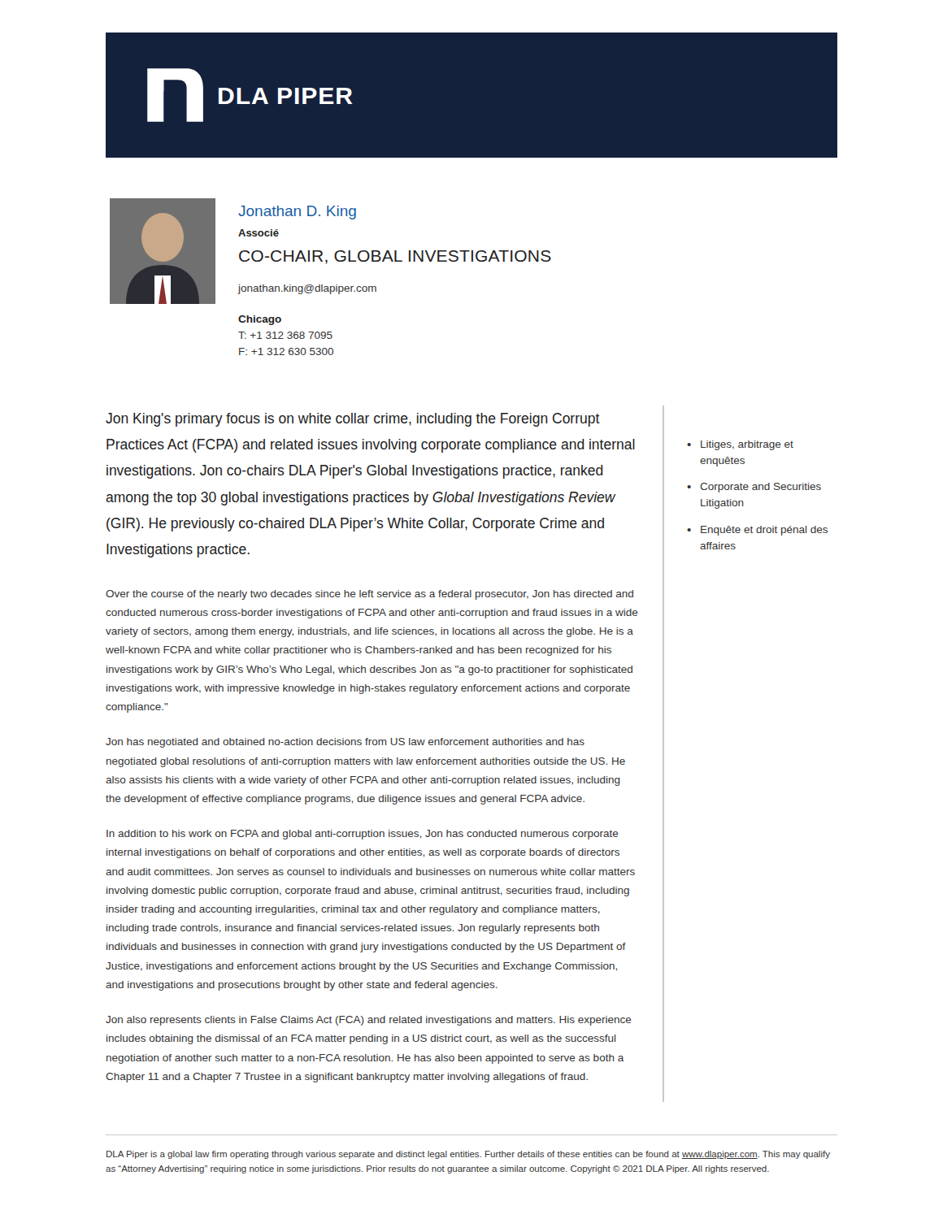DLA PIPER
Jonathan D. King
Associé
CO-CHAIR, GLOBAL INVESTIGATIONS
jonathan.king@dlapiper.com
Chicago
T: +1 312 368 7095
F: +1 312 630 5300
Jon King's primary focus is on white collar crime, including the Foreign Corrupt Practices Act (FCPA) and related issues involving corporate compliance and internal investigations. Jon co-chairs DLA Piper's Global Investigations practice, ranked among the top 30 global investigations practices by Global Investigations Review (GIR). He previously co-chaired DLA Piper’s White Collar, Corporate Crime and Investigations practice.
Over the course of the nearly two decades since he left service as a federal prosecutor, Jon has directed and conducted numerous cross-border investigations of FCPA and other anti-corruption and fraud issues in a wide variety of sectors, among them energy, industrials, and life sciences, in locations all across the globe. He is a well-known FCPA and white collar practitioner who is Chambers-ranked and has been recognized for his investigations work by GIR’s Who’s Who Legal, which describes Jon as "a go-to practitioner for sophisticated investigations work, with impressive knowledge in high-stakes regulatory enforcement actions and corporate compliance."
Jon has negotiated and obtained no-action decisions from US law enforcement authorities and has negotiated global resolutions of anti-corruption matters with law enforcement authorities outside the US. He also assists his clients with a wide variety of other FCPA and other anti-corruption related issues, including the development of effective compliance programs, due diligence issues and general FCPA advice.
In addition to his work on FCPA and global anti-corruption issues, Jon has conducted numerous corporate internal investigations on behalf of corporations and other entities, as well as corporate boards of directors and audit committees. Jon serves as counsel to individuals and businesses on numerous white collar matters involving domestic public corruption, corporate fraud and abuse, criminal antitrust, securities fraud, including insider trading and accounting irregularities, criminal tax and other regulatory and compliance matters, including trade controls, insurance and financial services-related issues. Jon regularly represents both individuals and businesses in connection with grand jury investigations conducted by the US Department of Justice, investigations and enforcement actions brought by the US Securities and Exchange Commission, and investigations and prosecutions brought by other state and federal agencies.
Jon also represents clients in False Claims Act (FCA) and related investigations and matters. His experience includes obtaining the dismissal of an FCA matter pending in a US district court, as well as the successful negotiation of another such matter to a non-FCA resolution. He has also been appointed to serve as both a Chapter 11 and a Chapter 7 Trustee in a significant bankruptcy matter involving allegations of fraud.
Litiges, arbitrage et enquêtes
Corporate and Securities Litigation
Enquête et droit pénal des affaires
DLA Piper is a global law firm operating through various separate and distinct legal entities. Further details of these entities can be found at www.dlapiper.com. This may qualify as “Attorney Advertising” requiring notice in some jurisdictions. Prior results do not guarantee a similar outcome. Copyright © 2021 DLA Piper. All rights reserved.